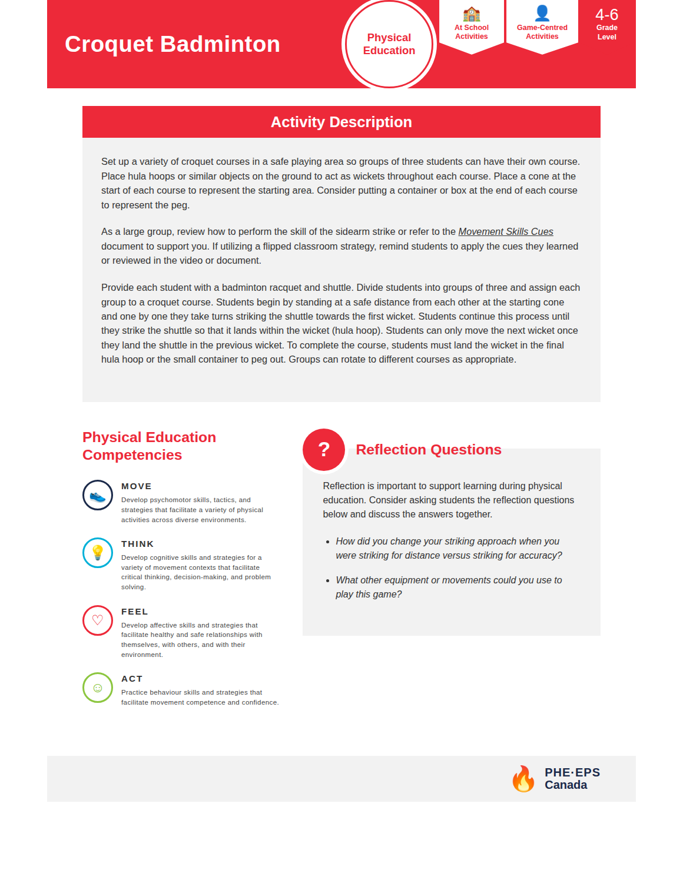Croquet Badminton
Physical
Education
🏫 At School
Activities
👤 Game-Centred
Activities
4-6 Grade
Level
Activity Description
Set up a variety of croquet courses in a safe playing area so groups of three students can have their own course. Place hula hoops or similar objects on the ground to act as wickets throughout each course. Place a cone at the start of each course to represent the starting area. Consider putting a container or box at the end of each course to represent the peg.
As a large group, review how to perform the skill of the sidearm strike or refer to the Movement Skills Cues document to support you. If utilizing a flipped classroom strategy, remind students to apply the cues they learned or reviewed in the video or document.
Provide each student with a badminton racquet and shuttle. Divide students into groups of three and assign each group to a croquet course. Students begin by standing at a safe distance from each other at the starting cone and one by one they take turns striking the shuttle towards the first wicket. Students continue this process until they strike the shuttle so that it lands within the wicket (hula hoop). Students can only move the next wicket once they land the shuttle in the previous wicket. To complete the course, students must land the wicket in the final hula hoop or the small container to peg out. Groups can rotate to different courses as appropriate.
Physical Education
Competencies
👟
MOVE
Develop psychomotor skills, tactics, and strategies that facilitate a variety of physical activities across diverse environments.
💡
THINK
Develop cognitive skills and strategies for a variety of movement contexts that facilitate critical thinking, decision-making, and problem solving.
♡
FEEL
Develop affective skills and strategies that facilitate healthy and safe relationships with themselves, with others, and with their environment.
☺
ACT
Practice behaviour skills and strategies that facilitate movement competence and confidence.
?
Reflection Questions
Reflection is important to support learning during physical education. Consider asking students the reflection questions below and discuss the answers together.
How did you change your striking approach when you were striking for distance versus striking for accuracy?
What other equipment or movements could you use to play this game?
🔥
PHE·EPS
Canada